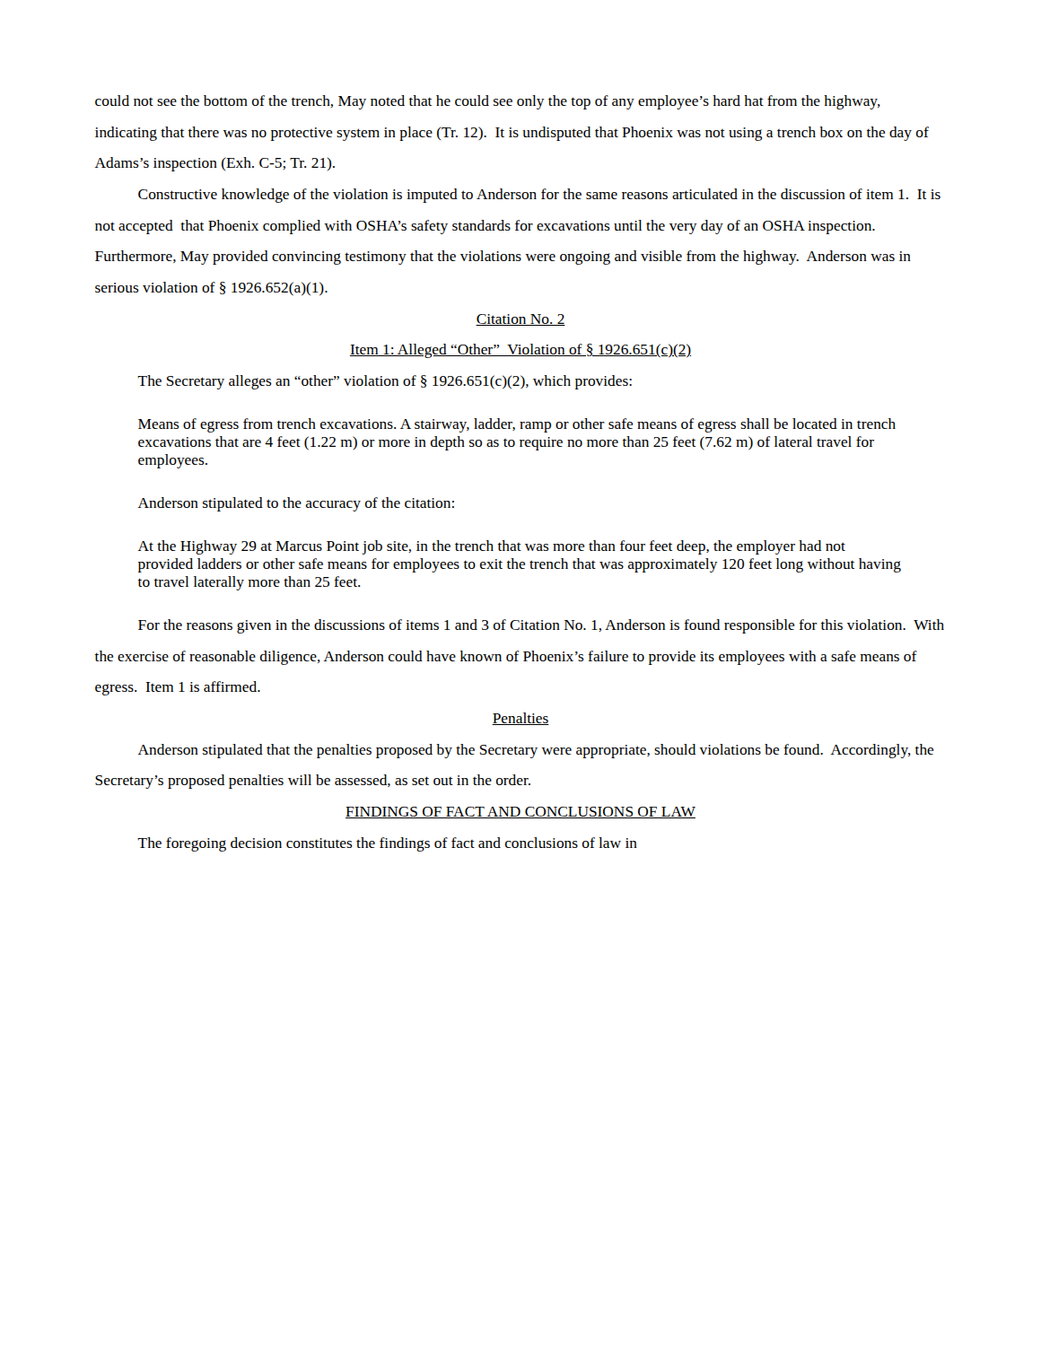could not see the bottom of the trench, May noted that he could see only the top of any employee’s hard hat from the highway, indicating that there was no protective system in place (Tr. 12). It is undisputed that Phoenix was not using a trench box on the day of Adams’s inspection (Exh. C-5; Tr. 21).
Constructive knowledge of the violation is imputed to Anderson for the same reasons articulated in the discussion of item 1. It is not accepted that Phoenix complied with OSHA’s safety standards for excavations until the very day of an OSHA inspection. Furthermore, May provided convincing testimony that the violations were ongoing and visible from the highway. Anderson was in serious violation of § 1926.652(a)(1).
Citation No. 2
Item 1: Alleged “Other” Violation of § 1926.651(c)(2)
The Secretary alleges an “other” violation of § 1926.651(c)(2), which provides:
Means of egress from trench excavations. A stairway, ladder, ramp or other safe means of egress shall be located in trench excavations that are 4 feet (1.22 m) or more in depth so as to require no more than 25 feet (7.62 m) of lateral travel for employees.
Anderson stipulated to the accuracy of the citation:
At the Highway 29 at Marcus Point job site, in the trench that was more than four feet deep, the employer had not provided ladders or other safe means for employees to exit the trench that was approximately 120 feet long without having to travel laterally more than 25 feet.
For the reasons given in the discussions of items 1 and 3 of Citation No. 1, Anderson is found responsible for this violation. With the exercise of reasonable diligence, Anderson could have known of Phoenix’s failure to provide its employees with a safe means of egress. Item 1 is affirmed.
Penalties
Anderson stipulated that the penalties proposed by the Secretary were appropriate, should violations be found. Accordingly, the Secretary’s proposed penalties will be assessed, as set out in the order.
FINDINGS OF FACT AND CONCLUSIONS OF LAW
The foregoing decision constitutes the findings of fact and conclusions of law in